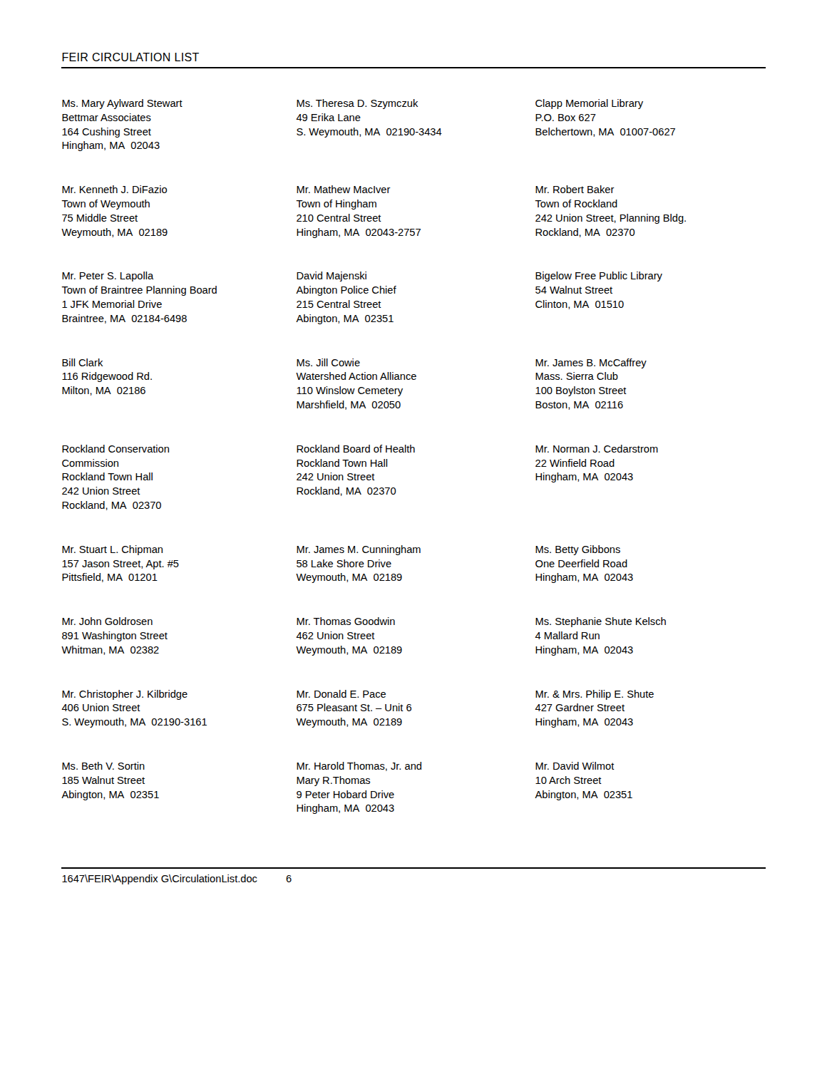FEIR CIRCULATION LIST
| Ms. Mary Aylward Stewart Bettmar Associates 164 Cushing Street Hingham, MA 02043 | Ms. Theresa D. Szymczuk 49 Erika Lane S. Weymouth, MA 02190-3434 | Clapp Memorial Library P.O. Box 627 Belchertown, MA 01007-0627 |
| Mr. Kenneth J. DiFazio Town of Weymouth 75 Middle Street Weymouth, MA 02189 | Mr. Mathew MacIver Town of Hingham 210 Central Street Hingham, MA 02043-2757 | Mr. Robert Baker Town of Rockland 242 Union Street, Planning Bldg. Rockland, MA 02370 |
| Mr. Peter S. Lapolla Town of Braintree Planning Board 1 JFK Memorial Drive Braintree, MA 02184-6498 | David Majenski Abington Police Chief 215 Central Street Abington, MA 02351 | Bigelow Free Public Library 54 Walnut Street Clinton, MA 01510 |
| Bill Clark 116 Ridgewood Rd. Milton, MA 02186 | Ms. Jill Cowie Watershed Action Alliance 110 Winslow Cemetery Marshfield, MA 02050 | Mr. James B. McCaffrey Mass. Sierra Club 100 Boylston Street Boston, MA 02116 |
| Rockland Conservation Commission Rockland Town Hall 242 Union Street Rockland, MA 02370 | Rockland Board of Health Rockland Town Hall 242 Union Street Rockland, MA 02370 | Mr. Norman J. Cedarstrom 22 Winfield Road Hingham, MA 02043 |
| Mr. Stuart L. Chipman 157 Jason Street, Apt. #5 Pittsfield, MA 01201 | Mr. James M. Cunningham 58 Lake Shore Drive Weymouth, MA 02189 | Ms. Betty Gibbons One Deerfield Road Hingham, MA 02043 |
| Mr. John Goldrosen 891 Washington Street Whitman, MA 02382 | Mr. Thomas Goodwin 462 Union Street Weymouth, MA 02189 | Ms. Stephanie Shute Kelsch 4 Mallard Run Hingham, MA 02043 |
| Mr. Christopher J. Kilbridge 406 Union Street S. Weymouth, MA 02190-3161 | Mr. Donald E. Pace 675 Pleasant St. – Unit 6 Weymouth, MA 02189 | Mr. & Mrs. Philip E. Shute 427 Gardner Street Hingham, MA 02043 |
| Ms. Beth V. Sortin 185 Walnut Street Abington, MA 02351 | Mr. Harold Thomas, Jr. and Mary R.Thomas 9 Peter Hobard Drive Hingham, MA 02043 | Mr. David Wilmot 10 Arch Street Abington, MA 02351 |
1647\FEIR\Appendix G\CirculationList.doc6